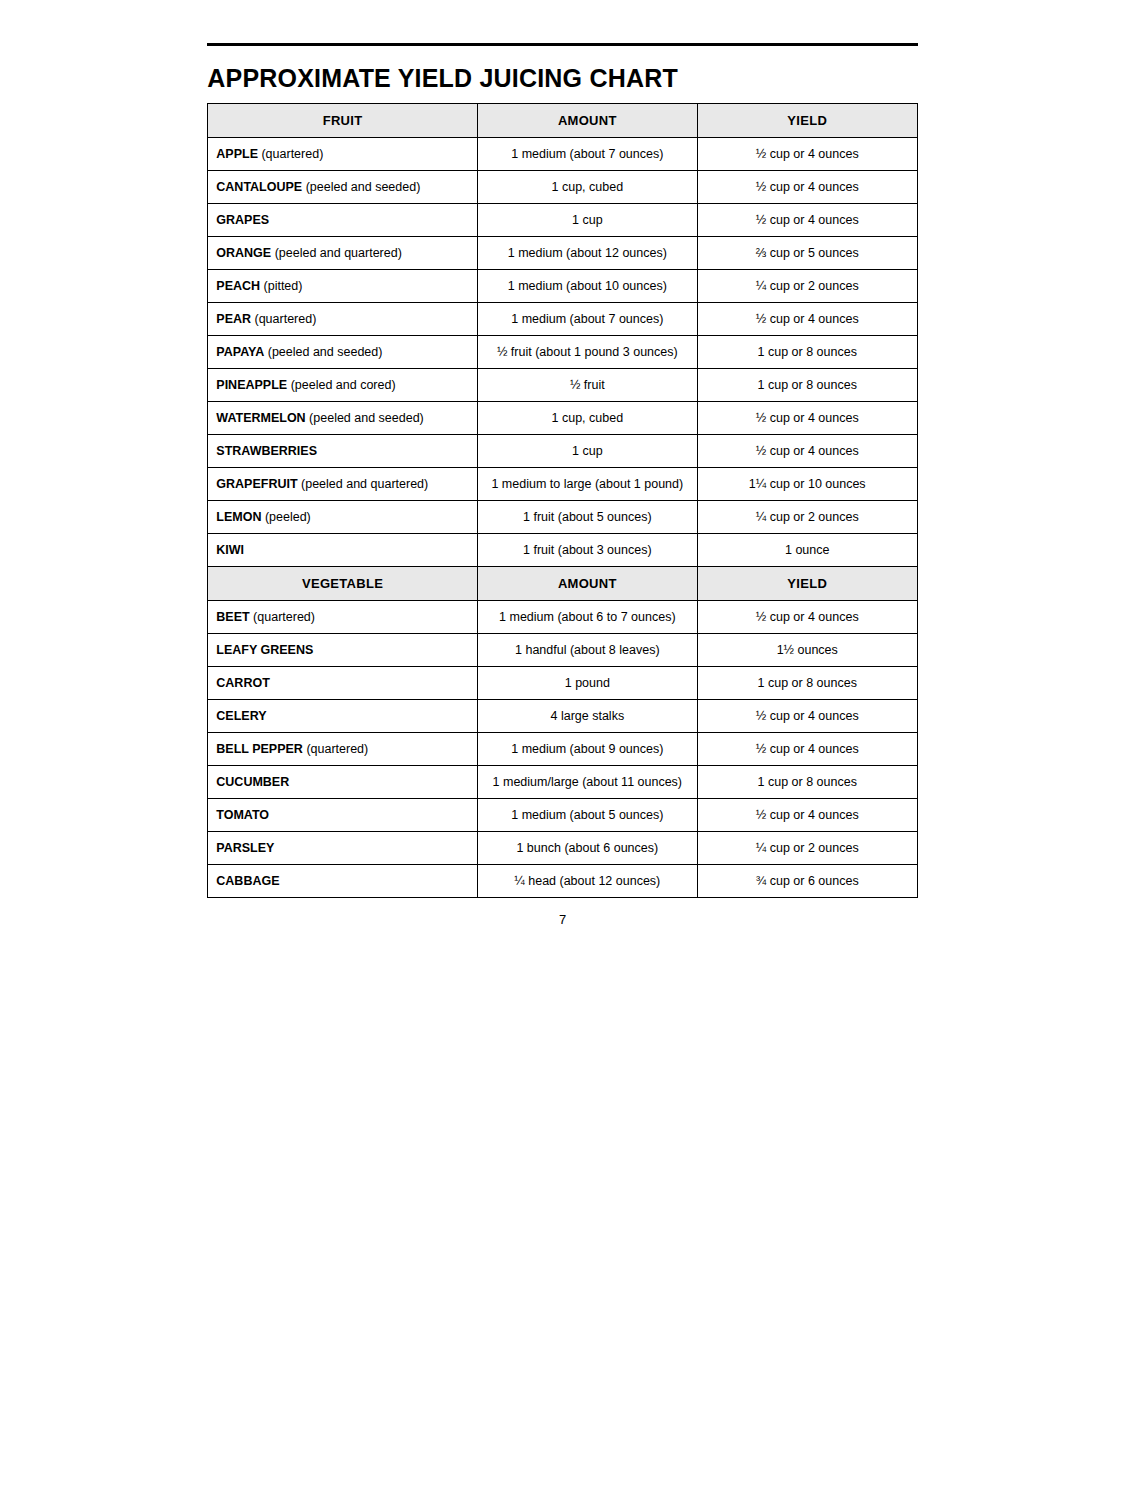APPROXIMATE YIELD JUICING CHART
| FRUIT | AMOUNT | YIELD |
| --- | --- | --- |
| APPLE (quartered) | 1 medium (about 7 ounces) | ½ cup or 4 ounces |
| CANTALOUPE (peeled and seeded) | 1 cup, cubed | ½ cup or 4 ounces |
| GRAPES | 1 cup | ½ cup or 4 ounces |
| ORANGE (peeled and quartered) | 1 medium (about 12 ounces) | ⅔ cup or 5 ounces |
| PEACH (pitted) | 1 medium (about 10 ounces) | ¼ cup or 2 ounces |
| PEAR (quartered) | 1 medium (about 7 ounces) | ½ cup or 4 ounces |
| PAPAYA (peeled and seeded) | ½ fruit (about 1 pound 3 ounces) | 1 cup or 8 ounces |
| PINEAPPLE (peeled and cored) | ½ fruit | 1 cup or 8 ounces |
| WATERMELON (peeled and seeded) | 1 cup, cubed | ½ cup or 4 ounces |
| STRAWBERRIES | 1 cup | ½ cup or 4 ounces |
| GRAPEFRUIT (peeled and quartered) | 1 medium to large (about 1 pound) | 1¼ cup or 10 ounces |
| LEMON (peeled) | 1 fruit (about 5 ounces) | ¼ cup or 2 ounces |
| KIWI | 1 fruit (about 3 ounces) | 1 ounce |
| VEGETABLE | AMOUNT | YIELD |
| BEET (quartered) | 1 medium (about 6 to 7 ounces) | ½ cup or 4 ounces |
| LEAFY GREENS | 1 handful (about 8 leaves) | 1½ ounces |
| CARROT | 1 pound | 1 cup or 8 ounces |
| CELERY | 4 large stalks | ½ cup or 4 ounces |
| BELL PEPPER (quartered) | 1 medium (about 9 ounces) | ½ cup or 4 ounces |
| CUCUMBER | 1 medium/large (about 11 ounces) | 1 cup or 8 ounces |
| TOMATO | 1 medium (about 5 ounces) | ½ cup or 4 ounces |
| PARSLEY | 1 bunch (about 6 ounces) | ¼ cup or 2 ounces |
| CABBAGE | ¼ head (about 12 ounces) | ¾ cup or 6 ounces |
7